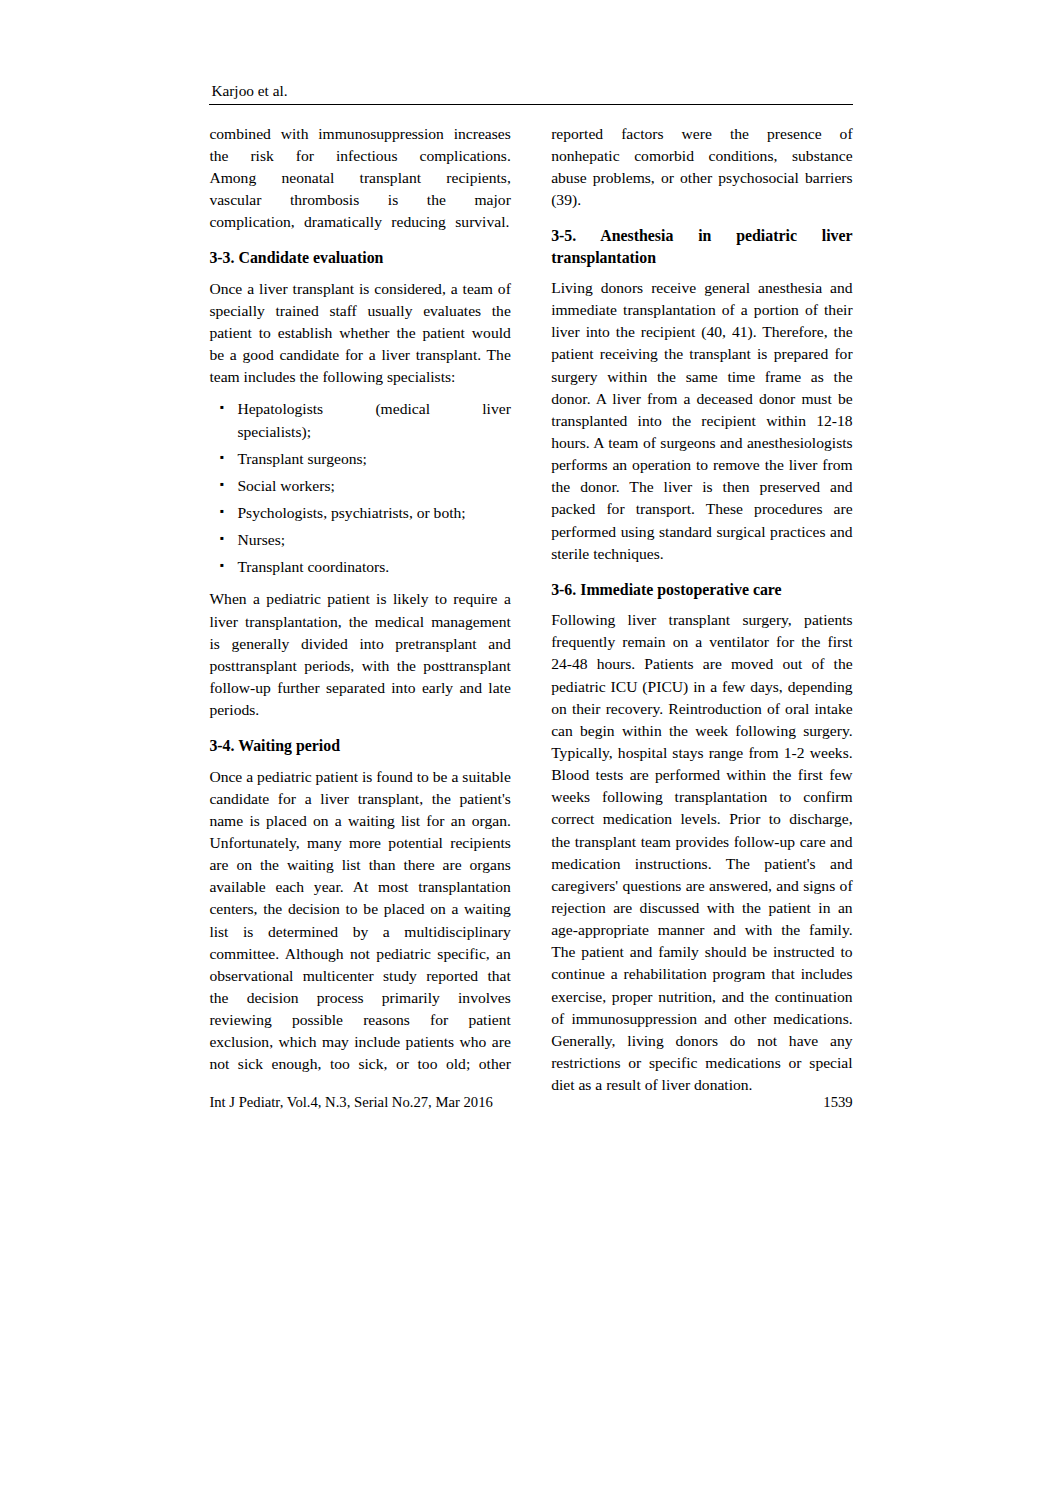Karjoo et al.
combined with immunosuppression increases the risk for infectious complications. Among neonatal transplant recipients, vascular thrombosis is the major complication, dramatically reducing survival.
3-3. Candidate evaluation
Once a liver transplant is considered, a team of specially trained staff usually evaluates the patient to establish whether the patient would be a good candidate for a liver transplant. The team includes the following specialists:
Hepatologists (medical liver specialists);
Transplant surgeons;
Social workers;
Psychologists, psychiatrists, or both;
Nurses;
Transplant coordinators.
When a pediatric patient is likely to require a liver transplantation, the medical management is generally divided into pretransplant and posttransplant periods, with the posttransplant follow-up further separated into early and late periods.
3-4. Waiting period
Once a pediatric patient is found to be a suitable candidate for a liver transplant, the patient's name is placed on a waiting list for an organ. Unfortunately, many more potential recipients are on the waiting list than there are organs available each year. At most transplantation centers, the decision to be placed on a waiting list is determined by a multidisciplinary committee. Although not pediatric specific, an observational multicenter study reported that the decision process primarily involves reviewing possible reasons for patient exclusion, which may include patients who are not sick enough, too sick, or too old; other reported factors were the presence of nonhepatic comorbid conditions, substance abuse problems, or other psychosocial barriers (39).
3-5. Anesthesia in pediatric liver transplantation
Living donors receive general anesthesia and immediate transplantation of a portion of their liver into the recipient (40, 41). Therefore, the patient receiving the transplant is prepared for surgery within the same time frame as the donor. A liver from a deceased donor must be transplanted into the recipient within 12-18 hours. A team of surgeons and anesthesiologists performs an operation to remove the liver from the donor. The liver is then preserved and packed for transport. These procedures are performed using standard surgical practices and sterile techniques.
3-6. Immediate postoperative care
Following liver transplant surgery, patients frequently remain on a ventilator for the first 24-48 hours. Patients are moved out of the pediatric ICU (PICU) in a few days, depending on their recovery. Reintroduction of oral intake can begin within the week following surgery. Typically, hospital stays range from 1-2 weeks. Blood tests are performed within the first few weeks following transplantation to confirm correct medication levels. Prior to discharge, the transplant team provides follow-up care and medication instructions. The patient's and caregivers' questions are answered, and signs of rejection are discussed with the patient in an age-appropriate manner and with the family. The patient and family should be instructed to continue a rehabilitation program that includes exercise, proper nutrition, and the continuation of immunosuppression and other medications. Generally, living donors do not have any restrictions or specific medications or special diet as a result of liver donation.
Int J Pediatr, Vol.4, N.3, Serial No.27, Mar 2016 1539